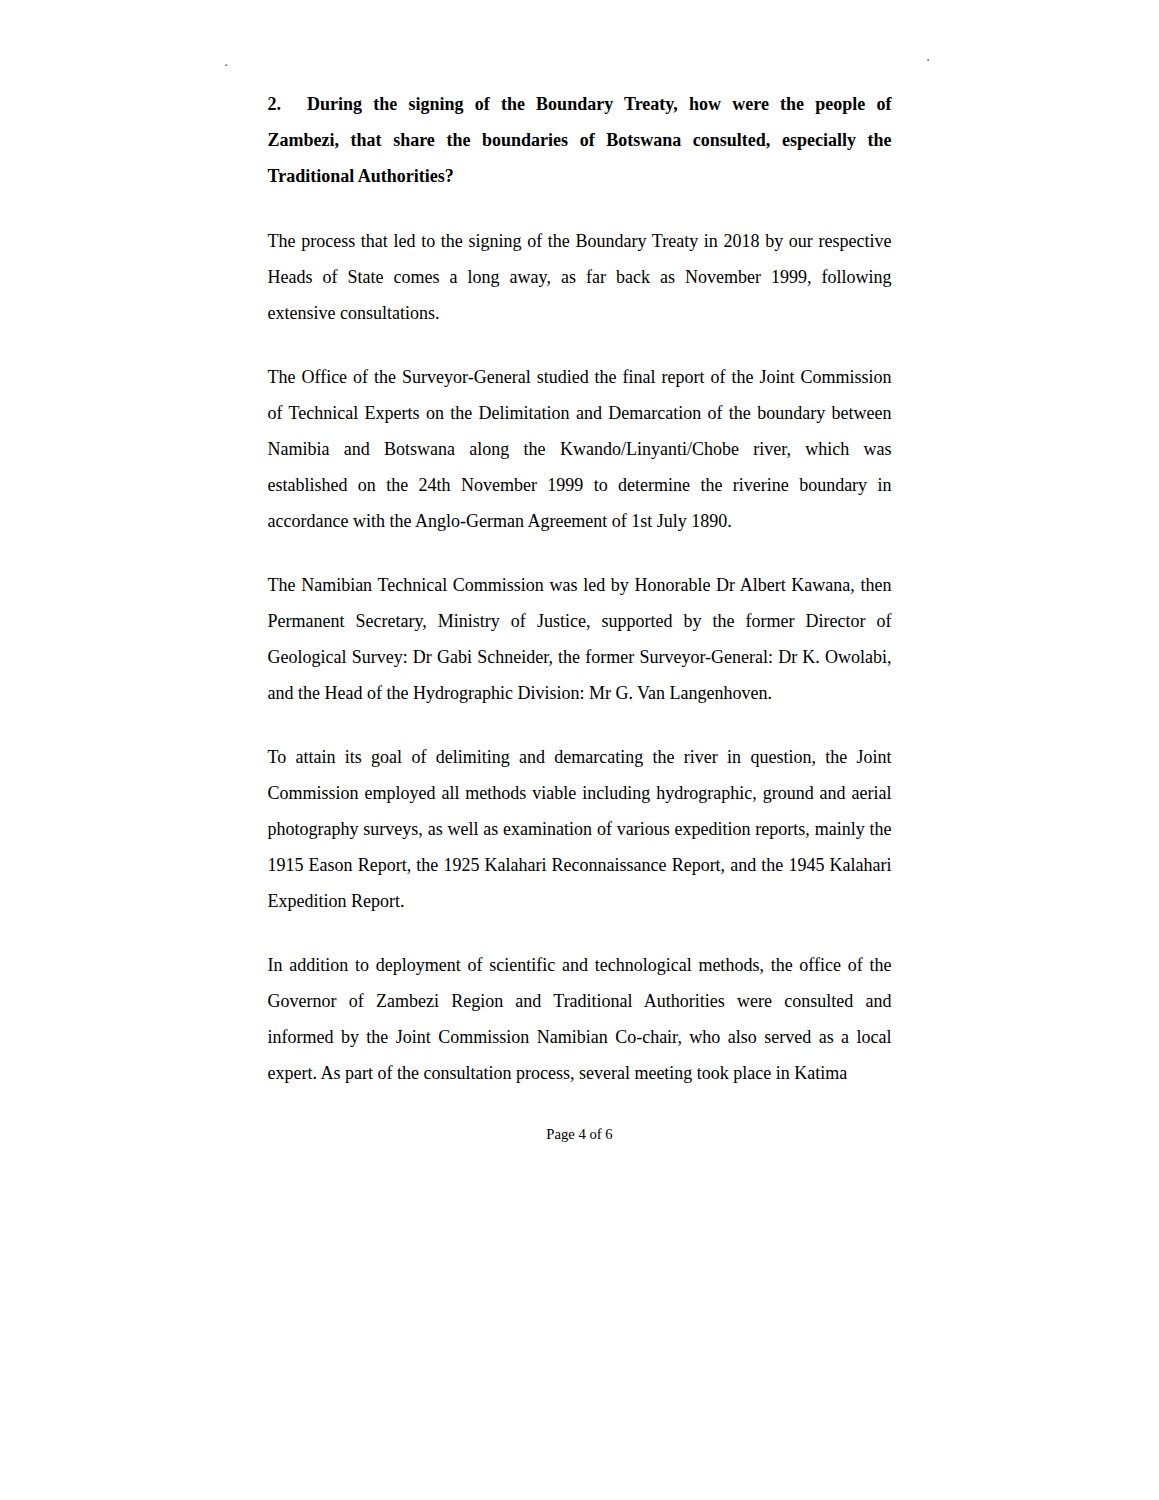.
.
2. During the signing of the Boundary Treaty, how were the people of Zambezi, that share the boundaries of Botswana consulted, especially the Traditional Authorities?
The process that led to the signing of the Boundary Treaty in 2018 by our respective Heads of State comes a long away, as far back as November 1999, following extensive consultations.
The Office of the Surveyor-General studied the final report of the Joint Commission of Technical Experts on the Delimitation and Demarcation of the boundary between Namibia and Botswana along the Kwando/Linyanti/Chobe river, which was established on the 24th November 1999 to determine the riverine boundary in accordance with the Anglo-German Agreement of 1st July 1890.
The Namibian Technical Commission was led by Honorable Dr Albert Kawana, then Permanent Secretary, Ministry of Justice, supported by the former Director of Geological Survey: Dr Gabi Schneider, the former Surveyor-General: Dr K. Owolabi, and the Head of the Hydrographic Division: Mr G. Van Langenhoven.
To attain its goal of delimiting and demarcating the river in question, the Joint Commission employed all methods viable including hydrographic, ground and aerial photography surveys, as well as examination of various expedition reports, mainly the 1915 Eason Report, the 1925 Kalahari Reconnaissance Report, and the 1945 Kalahari Expedition Report.
In addition to deployment of scientific and technological methods, the office of the Governor of Zambezi Region and Traditional Authorities were consulted and informed by the Joint Commission Namibian Co-chair, who also served as a local expert. As part of the consultation process, several meeting took place in Katima
Page 4 of 6